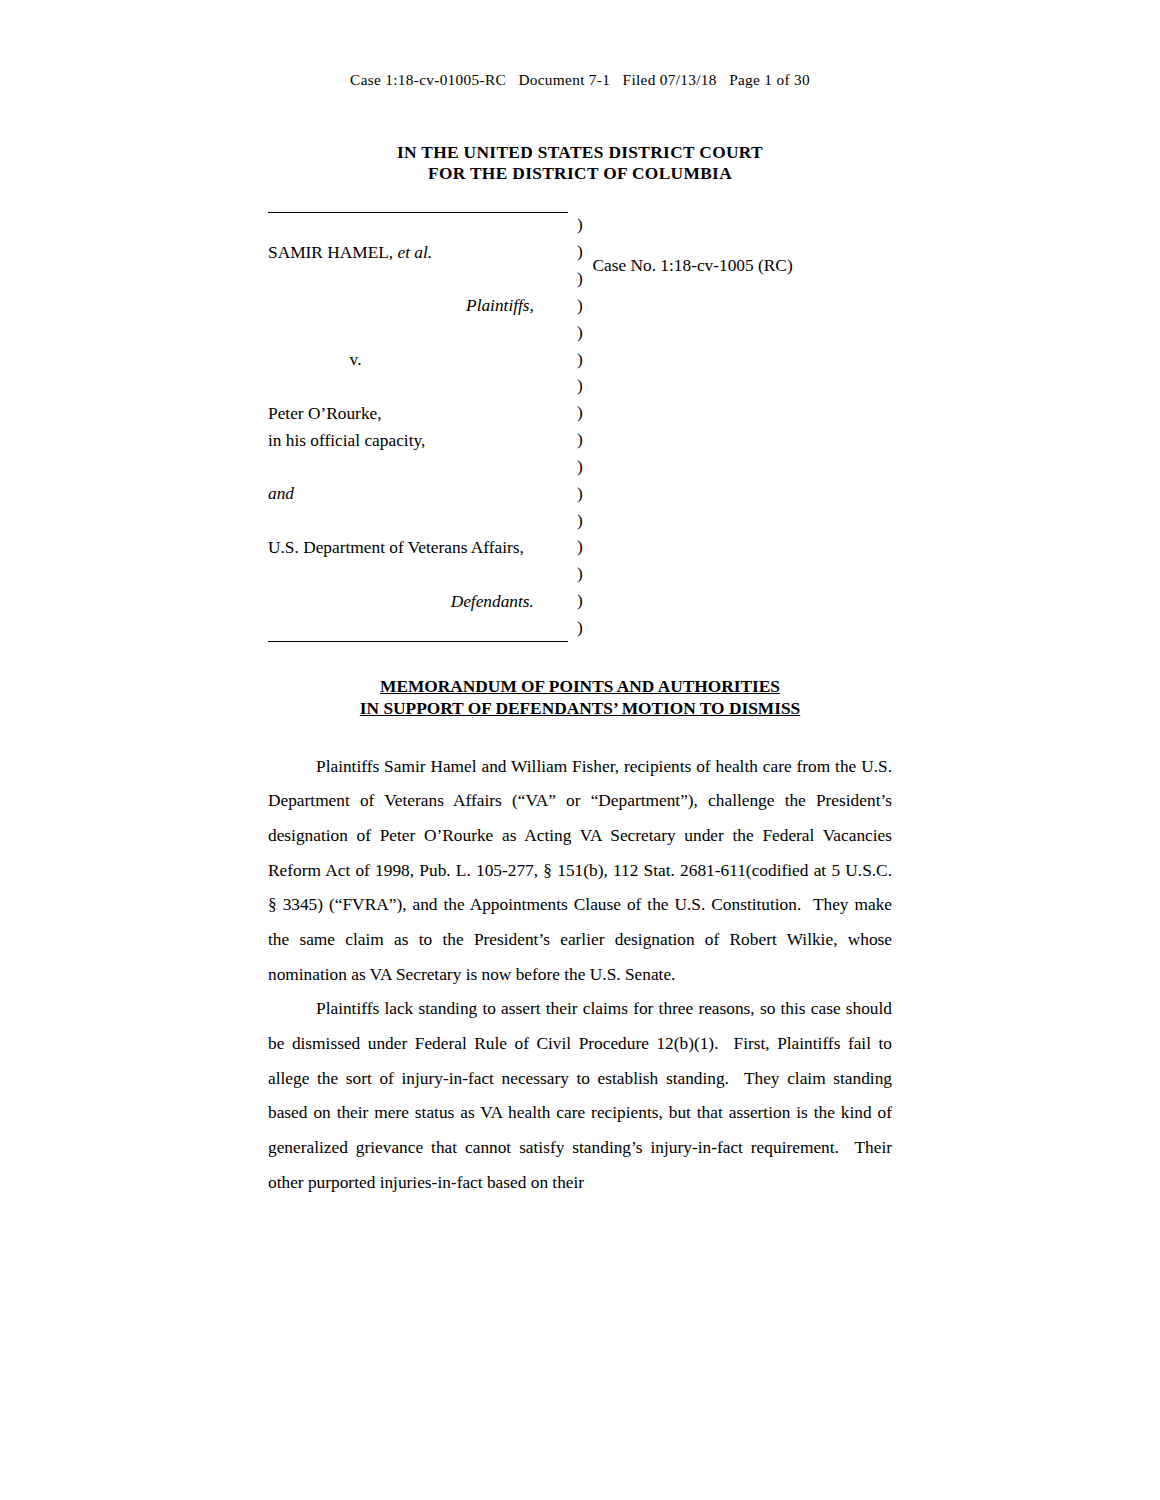Case 1:18-cv-01005-RC Document 7-1 Filed 07/13/18 Page 1 of 30
IN THE UNITED STATES DISTRICT COURT
FOR THE DISTRICT OF COLUMBIA
| SAMIR HAMEL, et al. Plaintiffs, v. Peter O’Rourke, in his official capacity, and U.S. Department of Veterans Affairs, Defendants. | ) ) ) ) ) ) ) ) ) ) ) ) ) ) ) ) | Case No. 1:18-cv-1005 (RC) |
MEMORANDUM OF POINTS AND AUTHORITIES
IN SUPPORT OF DEFENDANTS’ MOTION TO DISMISS
Plaintiffs Samir Hamel and William Fisher, recipients of health care from the U.S. Department of Veterans Affairs (“VA” or “Department”), challenge the President’s designation of Peter O’Rourke as Acting VA Secretary under the Federal Vacancies Reform Act of 1998, Pub. L. 105-277, § 151(b), 112 Stat. 2681-611(codified at 5 U.S.C. § 3345) (“FVRA”), and the Appointments Clause of the U.S. Constitution. They make the same claim as to the President’s earlier designation of Robert Wilkie, whose nomination as VA Secretary is now before the U.S. Senate.
Plaintiffs lack standing to assert their claims for three reasons, so this case should be dismissed under Federal Rule of Civil Procedure 12(b)(1). First, Plaintiffs fail to allege the sort of injury-in-fact necessary to establish standing. They claim standing based on their mere status as VA health care recipients, but that assertion is the kind of generalized grievance that cannot satisfy standing’s injury-in-fact requirement. Their other purported injuries-in-fact based on their